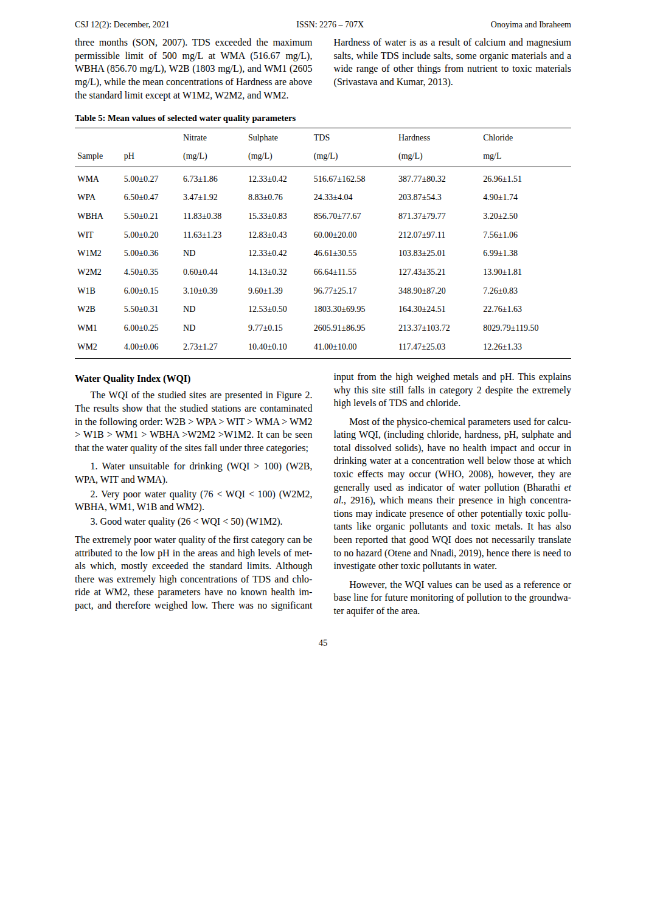CSJ 12(2): December, 2021 ISSN: 2276 – 707X Onoyima and Ibraheem
three months (SON, 2007). TDS exceeded the maximum permissible limit of 500 mg/L at WMA (516.67 mg/L), WBHA (856.70 mg/L), W2B (1803 mg/L), and WM1 (2605 mg/L), while the mean concentrations of Hardness are above the standard limit except at W1M2, W2M2, and WM2.
Hardness of water is as a result of calcium and magnesium salts, while TDS include salts, some organic materials and a wide range of other things from nutrient to toxic materials (Srivastava and Kumar, 2013).
Table 5: Mean values of selected water quality parameters
| | | Nitrate | Sulphate | TDS | Hardness | Chloride |
| --- | --- | --- | --- | --- | --- | --- |
| Sample | pH | (mg/L) | (mg/L) | (mg/L) | (mg/L) | mg/L |
| WMA | 5.00±0.27 | 6.73±1.86 | 12.33±0.42 | 516.67±162.58 | 387.77±80.32 | 26.96±1.51 |
| WPA | 6.50±0.47 | 3.47±1.92 | 8.83±0.76 | 24.33±4.04 | 203.87±54.3 | 4.90±1.74 |
| WBHA | 5.50±0.21 | 11.83±0.38 | 15.33±0.83 | 856.70±77.67 | 871.37±79.77 | 3.20±2.50 |
| WIT | 5.00±0.20 | 11.63±1.23 | 12.83±0.43 | 60.00±20.00 | 212.07±97.11 | 7.56±1.06 |
| W1M2 | 5.00±0.36 | ND | 12.33±0.42 | 46.61±30.55 | 103.83±25.01 | 6.99±1.38 |
| W2M2 | 4.50±0.35 | 0.60±0.44 | 14.13±0.32 | 66.64±11.55 | 127.43±35.21 | 13.90±1.81 |
| W1B | 6.00±0.15 | 3.10±0.39 | 9.60±1.39 | 96.77±25.17 | 348.90±87.20 | 7.26±0.83 |
| W2B | 5.50±0.31 | ND | 12.53±0.50 | 1803.30±69.95 | 164.30±24.51 | 22.76±1.63 |
| WM1 | 6.00±0.25 | ND | 9.77±0.15 | 2605.91±86.95 | 213.37±103.72 | 8029.79±119.50 |
| WM2 | 4.00±0.06 | 2.73±1.27 | 10.40±0.10 | 41.00±10.00 | 117.47±25.03 | 12.26±1.33 |
Water Quality Index (WQI)
The WQI of the studied sites are presented in Figure 2. The results show that the studied stations are contaminated in the following order: W2B > WPA > WIT > WMA > WM2 > W1B > WM1 > WBHA >W2M2 >W1M2. It can be seen that the water quality of the sites fall under three categories;
1. Water unsuitable for drinking (WQI > 100) (W2B, WPA, WIT and WMA).
2. Very poor water quality (76 < WQI < 100) (W2M2, WBHA, WM1, W1B and WM2).
3. Good water quality (26 < WQI < 50) (W1M2).
The extremely poor water quality of the first category can be attributed to the low pH in the areas and high levels of metals which, mostly exceeded the standard limits. Although there was extremely high concentrations of TDS and chloride at WM2, these parameters have no known health impact, and therefore weighed low. There was no significant input from the high weighed metals and pH. This explains why this site still falls in category 2 despite the extremely high levels of TDS and chloride.
Most of the physico-chemical parameters used for calculating WQI, (including chloride, hardness, pH, sulphate and total dissolved solids), have no health impact and occur in drinking water at a concentration well below those at which toxic effects may occur (WHO, 2008), however, they are generally used as indicator of water pollution (Bharathi et al., 2916), which means their presence in high concentrations may indicate presence of other potentially toxic pollutants like organic pollutants and toxic metals. It has also been reported that good WQI does not necessarily translate to no hazard (Otene and Nnadi, 2019), hence there is need to investigate other toxic pollutants in water.
However, the WQI values can be used as a reference or base line for future monitoring of pollution to the groundwater aquifer of the area.
45